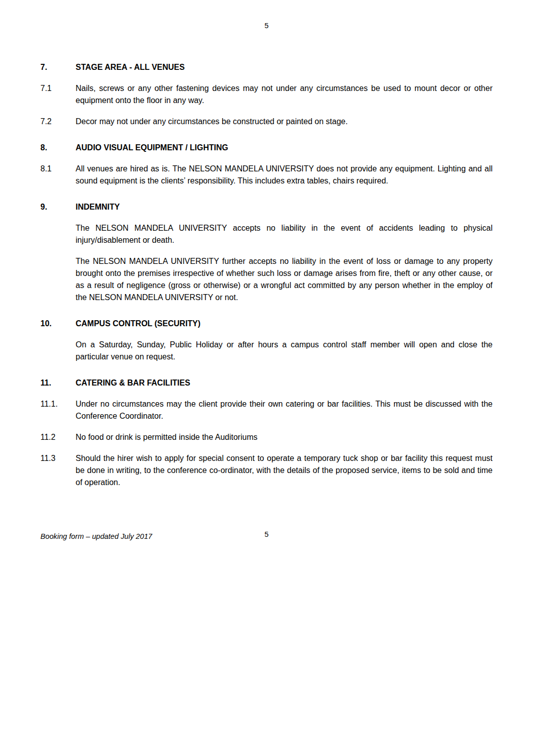5
7. Stage Area - All Venues
7.1 Nails, screws or any other fastening devices may not under any circumstances be used to mount decor or other equipment onto the floor in any way.
7.2 Decor may not under any circumstances be constructed or painted on stage.
8. Audio Visual Equipment / Lighting
8.1 All venues are hired as is. The NELSON MANDELA UNIVERSITY does not provide any equipment. Lighting and all sound equipment is the clients’ responsibility. This includes extra tables, chairs required.
9. Indemnity
The NELSON MANDELA UNIVERSITY accepts no liability in the event of accidents leading to physical injury/disablement or death.
The NELSON MANDELA UNIVERSITY further accepts no liability in the event of loss or damage to any property brought onto the premises irrespective of whether such loss or damage arises from fire, theft or any other cause, or as a result of negligence (gross or otherwise) or a wrongful act committed by any person whether in the employ of the NELSON MANDELA UNIVERSITY or not.
10. Campus Control (Security)
On a Saturday, Sunday, Public Holiday or after hours a campus control staff member will open and close the particular venue on request.
11. Catering & Bar Facilities
11.1. Under no circumstances may the client provide their own catering or bar facilities. This must be discussed with the Conference Coordinator.
11.2 No food or drink is permitted inside the Auditoriums
11.3 Should the hirer wish to apply for special consent to operate a temporary tuck shop or bar facility this request must be done in writing, to the conference co-ordinator, with the details of the proposed service, items to be sold and time of operation.
5
Booking form – updated July 2017